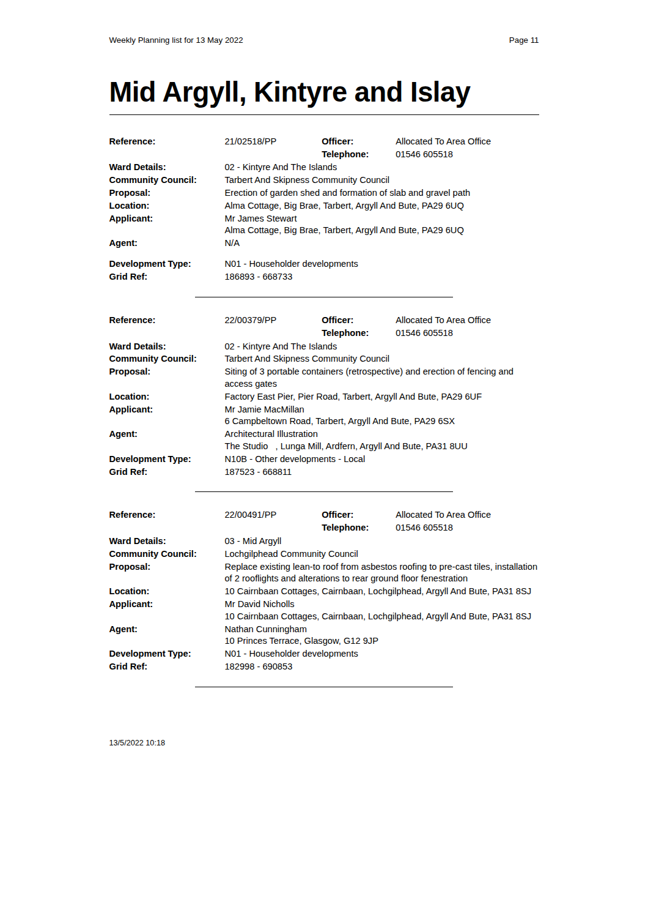Weekly Planning list for 13 May 2022 Page 11
Mid Argyll, Kintyre and Islay
| Reference: | / 21/02518/PP / Officer: / Allocated To Area Office / / / Telephone: / 01546 605518 / |
| Ward Details: | 02 - Kintyre And The Islands |
| Community Council: | Tarbert And Skipness Community Council |
| Proposal: | Erection of garden shed and formation of slab and gravel path |
| Location: | Alma Cottage, Big Brae, Tarbert, Argyll And Bute, PA29 6UQ |
| Applicant: | Mr James Stewart Alma Cottage, Big Brae, Tarbert, Argyll And Bute, PA29 6UQ |
| Agent: | N/A |
| Development Type: | N01 - Householder developments |
| Grid Ref: | 186893 - 668733 |
| Reference: | / 22/00379/PP / Officer: / Allocated To Area Office / / / Telephone: / 01546 605518 / |
| Ward Details: | 02 - Kintyre And The Islands |
| Community Council: | Tarbert And Skipness Community Council |
| Proposal: | Siting of 3 portable containers (retrospective) and erection of fencing and access gates |
| Location: | Factory East Pier, Pier Road, Tarbert, Argyll And Bute, PA29 6UF |
| Applicant: | Mr Jamie MacMillan 6 Campbeltown Road, Tarbert, Argyll And Bute, PA29 6SX |
| Agent: | Architectural Illustration The Studio , Lunga Mill, Ardfern, Argyll And Bute, PA31 8UU |
| Development Type: | N10B - Other developments - Local |
| Grid Ref: | 187523 - 668811 |
| Reference: | / 22/00491/PP / Officer: / Allocated To Area Office / / / Telephone: / 01546 605518 / |
| Ward Details: | 03 - Mid Argyll |
| Community Council: | Lochgilphead Community Council |
| Proposal: | Replace existing lean-to roof from asbestos roofing to pre-cast tiles, installation of 2 rooflights and alterations to rear ground floor fenestration |
| Location: | 10 Cairnbaan Cottages, Cairnbaan, Lochgilphead, Argyll And Bute, PA31 8SJ |
| Applicant: | Mr David Nicholls 10 Cairnbaan Cottages, Cairnbaan, Lochgilphead, Argyll And Bute, PA31 8SJ |
| Agent: | Nathan Cunningham 10 Princes Terrace, Glasgow, G12 9JP |
| Development Type: | N01 - Householder developments |
| Grid Ref: | 182998 - 690853 |
13/5/2022 10:18